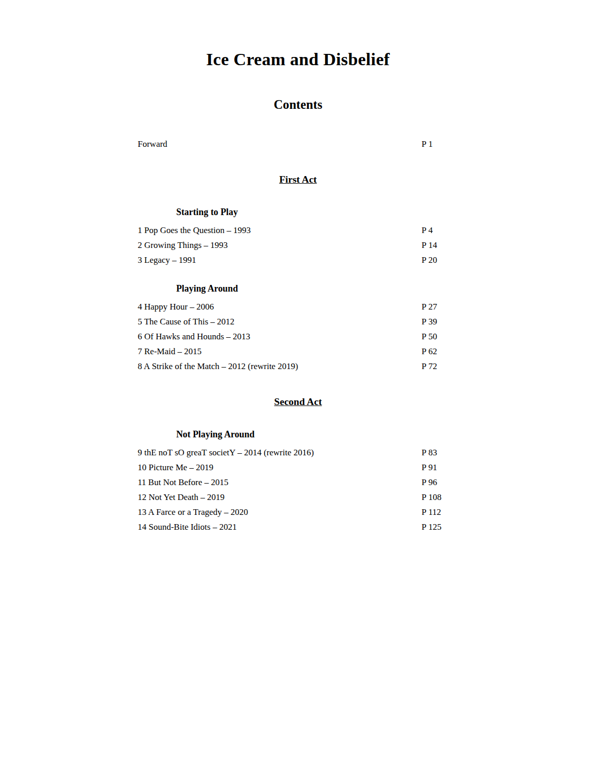Ice Cream and Disbelief
Contents
| Forward | P 1 |
First Act
Starting to Play
| 1 Pop Goes the Question – 1993 | P 4 |
| 2 Growing Things – 1993 | P 14 |
| 3 Legacy – 1991 | P 20 |
Playing Around
| 4 Happy Hour – 2006 | P 27 |
| 5 The Cause of This – 2012 | P 39 |
| 6 Of Hawks and Hounds – 2013 | P 50 |
| 7 Re-Maid – 2015 | P 62 |
| 8 A Strike of the Match – 2012 (rewrite 2019) | P 72 |
Second Act
Not Playing Around
| 9 thE noT sO greaT societY – 2014 (rewrite 2016) | P 83 |
| 10 Picture Me – 2019 | P 91 |
| 11 But Not Before – 2015 | P 96 |
| 12 Not Yet Death – 2019 | P 108 |
| 13 A Farce or a Tragedy – 2020 | P 112 |
| 14 Sound-Bite Idiots – 2021 | P 125 |